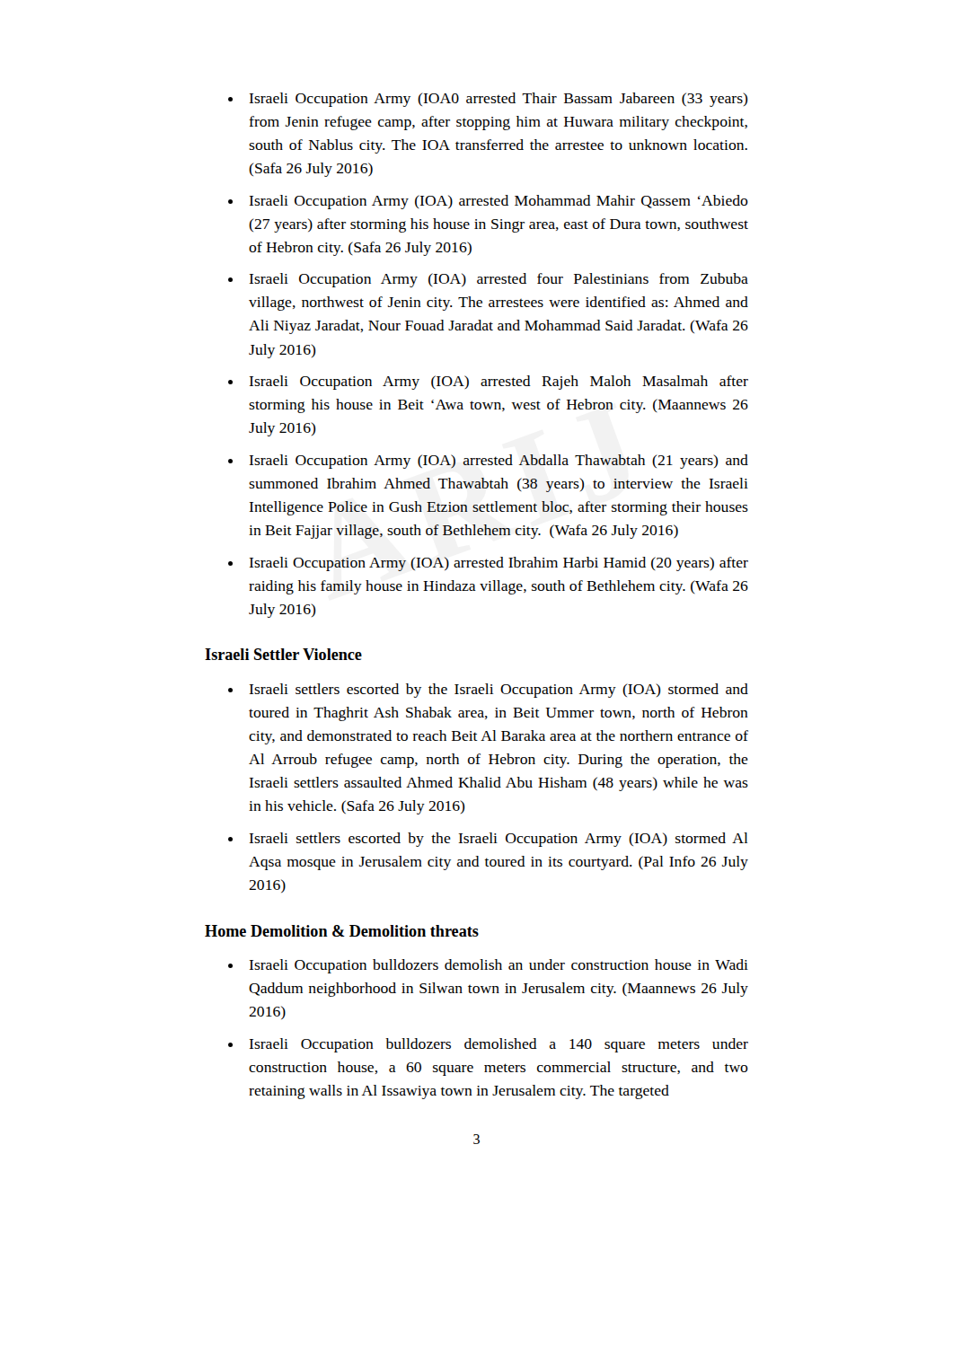ARIJ
Israeli Occupation Army (IOA0 arrested Thair Bassam Jabareen (33 years) from Jenin refugee camp, after stopping him at Huwara military checkpoint, south of Nablus city. The IOA transferred the arrestee to unknown location. (Safa 26 July 2016)
Israeli Occupation Army (IOA) arrested Mohammad Mahir Qassem ‘Abiedo (27 years) after storming his house in Singr area, east of Dura town, southwest of Hebron city. (Safa 26 July 2016)
Israeli Occupation Army (IOA) arrested four Palestinians from Zububa village, northwest of Jenin city. The arrestees were identified as: Ahmed and Ali Niyaz Jaradat, Nour Fouad Jaradat and Mohammad Said Jaradat. (Wafa 26 July 2016)
Israeli Occupation Army (IOA) arrested Rajeh Maloh Masalmah after storming his house in Beit ‘Awa town, west of Hebron city. (Maannews 26 July 2016)
Israeli Occupation Army (IOA) arrested Abdalla Thawabtah (21 years) and summoned Ibrahim Ahmed Thawabtah (38 years) to interview the Israeli Intelligence Police in Gush Etzion settlement bloc, after storming their houses in Beit Fajjar village, south of Bethlehem city. (Wafa 26 July 2016)
Israeli Occupation Army (IOA) arrested Ibrahim Harbi Hamid (20 years) after raiding his family house in Hindaza village, south of Bethlehem city. (Wafa 26 July 2016)
Israeli Settler Violence
Israeli settlers escorted by the Israeli Occupation Army (IOA) stormed and toured in Thaghrit Ash Shabak area, in Beit Ummer town, north of Hebron city, and demonstrated to reach Beit Al Baraka area at the northern entrance of Al Arroub refugee camp, north of Hebron city. During the operation, the Israeli settlers assaulted Ahmed Khalid Abu Hisham (48 years) while he was in his vehicle. (Safa 26 July 2016)
Israeli settlers escorted by the Israeli Occupation Army (IOA) stormed Al Aqsa mosque in Jerusalem city and toured in its courtyard. (Pal Info 26 July 2016)
Home Demolition & Demolition threats
Israeli Occupation bulldozers demolish an under construction house in Wadi Qaddum neighborhood in Silwan town in Jerusalem city. (Maannews 26 July 2016)
Israeli Occupation bulldozers demolished a 140 square meters under construction house, a 60 square meters commercial structure, and two retaining walls in Al Issawiya town in Jerusalem city. The targeted
3